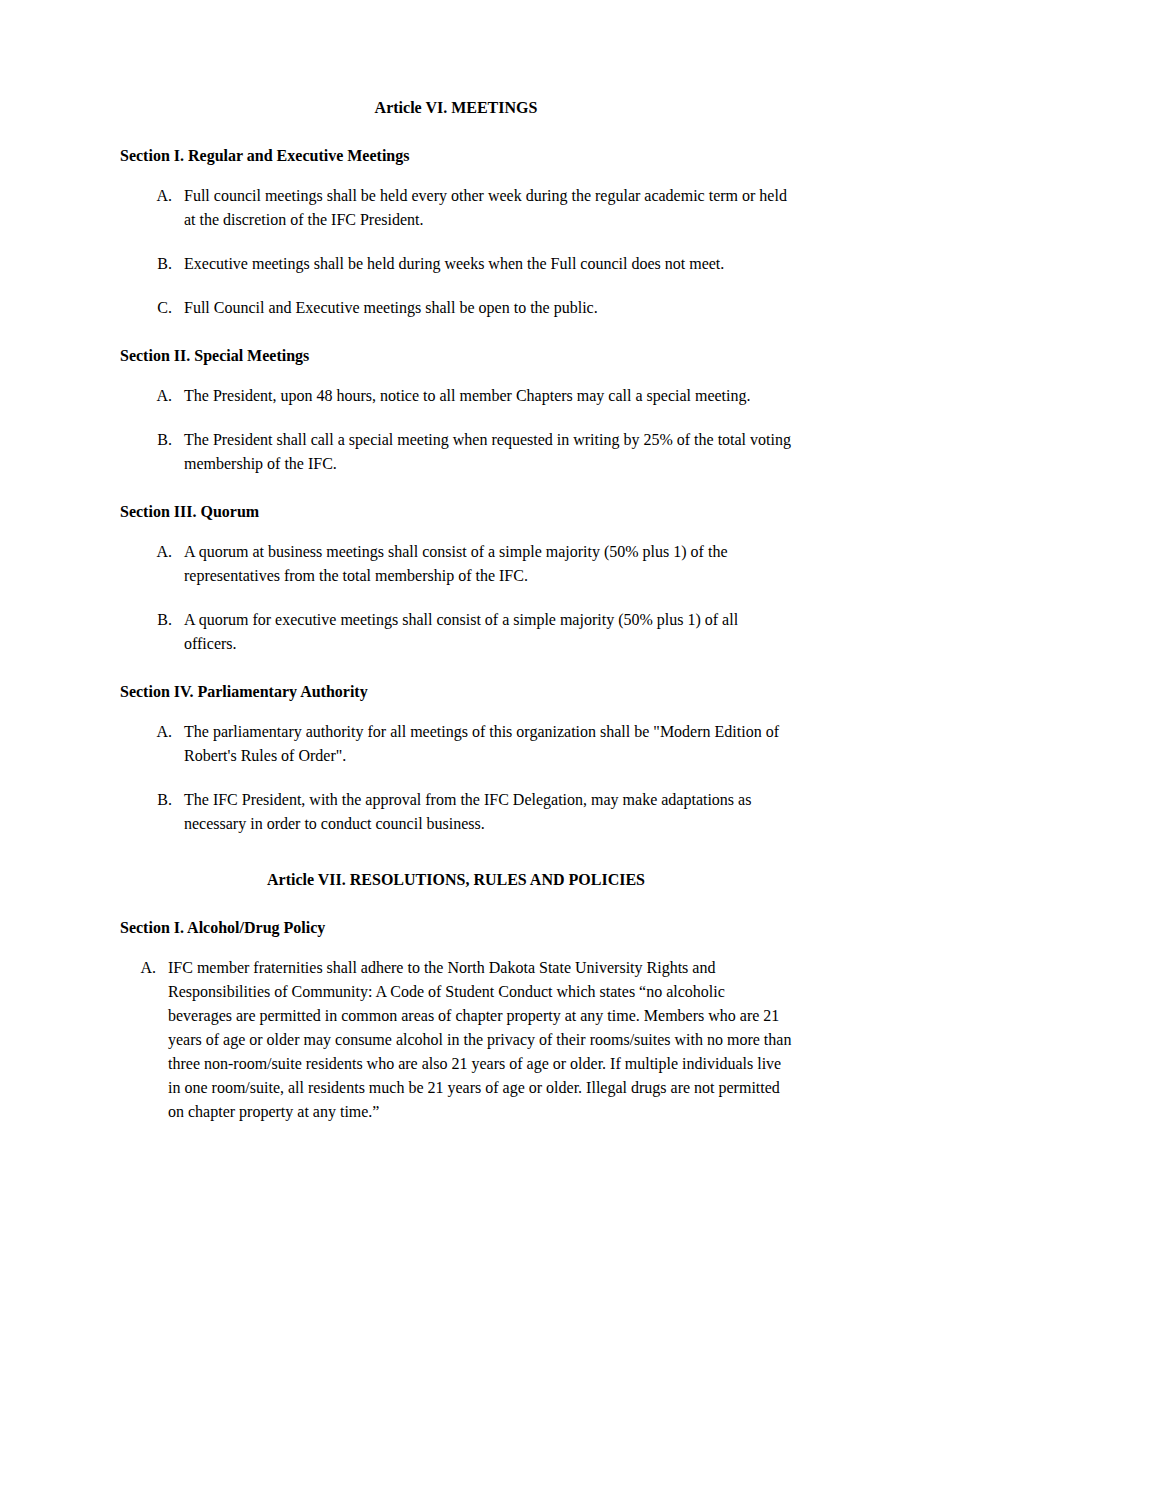Article VI. MEETINGS
Section I. Regular and Executive Meetings
Full council meetings shall be held every other week during the regular academic term or held at the discretion of the IFC President.
Executive meetings shall be held during weeks when the Full council does not meet.
Full Council and Executive meetings shall be open to the public.
Section II. Special Meetings
The President, upon 48 hours, notice to all member Chapters may call a special meeting.
The President shall call a special meeting when requested in writing by 25% of the total voting membership of the IFC.
Section III. Quorum
A quorum at business meetings shall consist of a simple majority (50% plus 1) of the representatives from the total membership of the IFC.
A quorum for executive meetings shall consist of a simple majority (50% plus 1) of all officers.
Section IV. Parliamentary Authority
The parliamentary authority for all meetings of this organization shall be "Modern Edition of Robert's Rules of Order".
The IFC President, with the approval from the IFC Delegation, may make adaptations as necessary in order to conduct council business.
Article VII. RESOLUTIONS, RULES AND POLICIES
Section I. Alcohol/Drug Policy
IFC member fraternities shall adhere to the North Dakota State University Rights and Responsibilities of Community: A Code of Student Conduct which states “no alcoholic beverages are permitted in common areas of chapter property at any time. Members who are 21 years of age or older may consume alcohol in the privacy of their rooms/suites with no more than three non-room/suite residents who are also 21 years of age or older. If multiple individuals live in one room/suite, all residents much be 21 years of age or older. Illegal drugs are not permitted on chapter property at any time.”